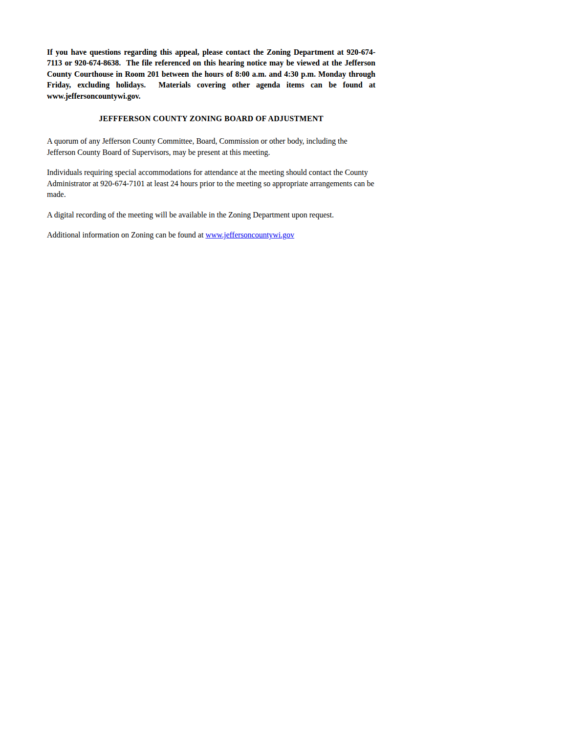If you have questions regarding this appeal, please contact the Zoning Department at 920-674-7113 or 920-674-8638. The file referenced on this hearing notice may be viewed at the Jefferson County Courthouse in Room 201 between the hours of 8:00 a.m. and 4:30 p.m. Monday through Friday, excluding holidays. Materials covering other agenda items can be found at www.jeffersoncountywi.gov.
JEFFFERSON COUNTY ZONING BOARD OF ADJUSTMENT
A quorum of any Jefferson County Committee, Board, Commission or other body, including the Jefferson County Board of Supervisors, may be present at this meeting.
Individuals requiring special accommodations for attendance at the meeting should contact the County Administrator at 920-674-7101 at least 24 hours prior to the meeting so appropriate arrangements can be made.
A digital recording of the meeting will be available in the Zoning Department upon request.
Additional information on Zoning can be found at www.jeffersoncountywi.gov